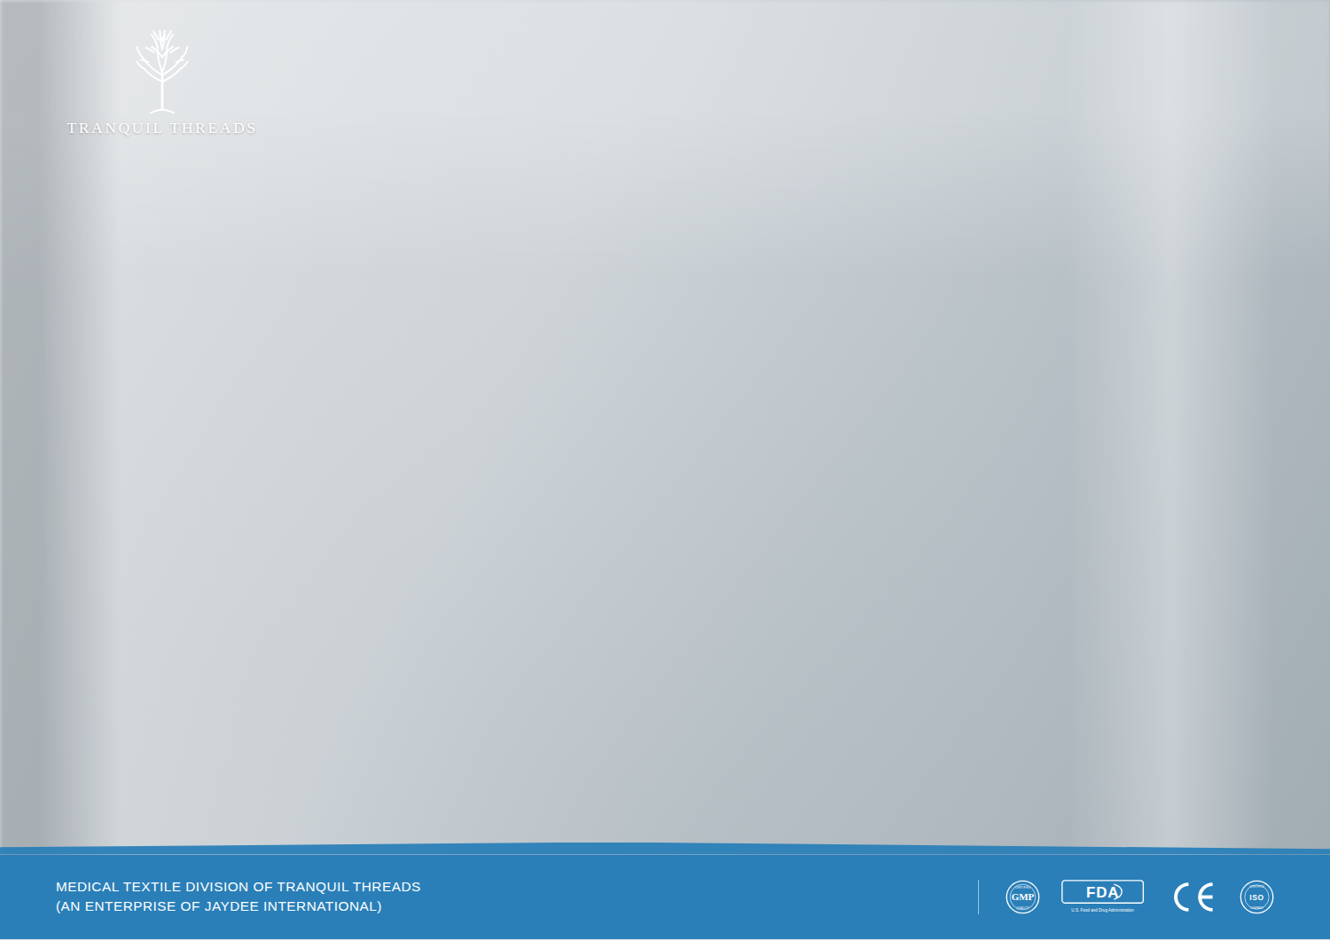Tranquil Threads
Medical Textile Division of Tranquil Threads (An Enterprise of Jaydee International)
GMP CERTIFIED QUALITY
FDA U.S. Food and Drug Administration
ISO CERTIFIED COMPANY
Cover page: a female healthcare professional wearing a white coat, stethoscope and a light blue three-ply surgical mask pulls on a sterile examination glove while standing in a softly blurred hospital corridor. Branding: Tranquil Threads. Caption: Medical Textile Division of Tranquil Threads (An Enterprise of Jaydee International). Certification marks shown: GMP Certified Quality, U.S. Food and Drug Administration (FDA), CE marking, and ISO Certified Company.